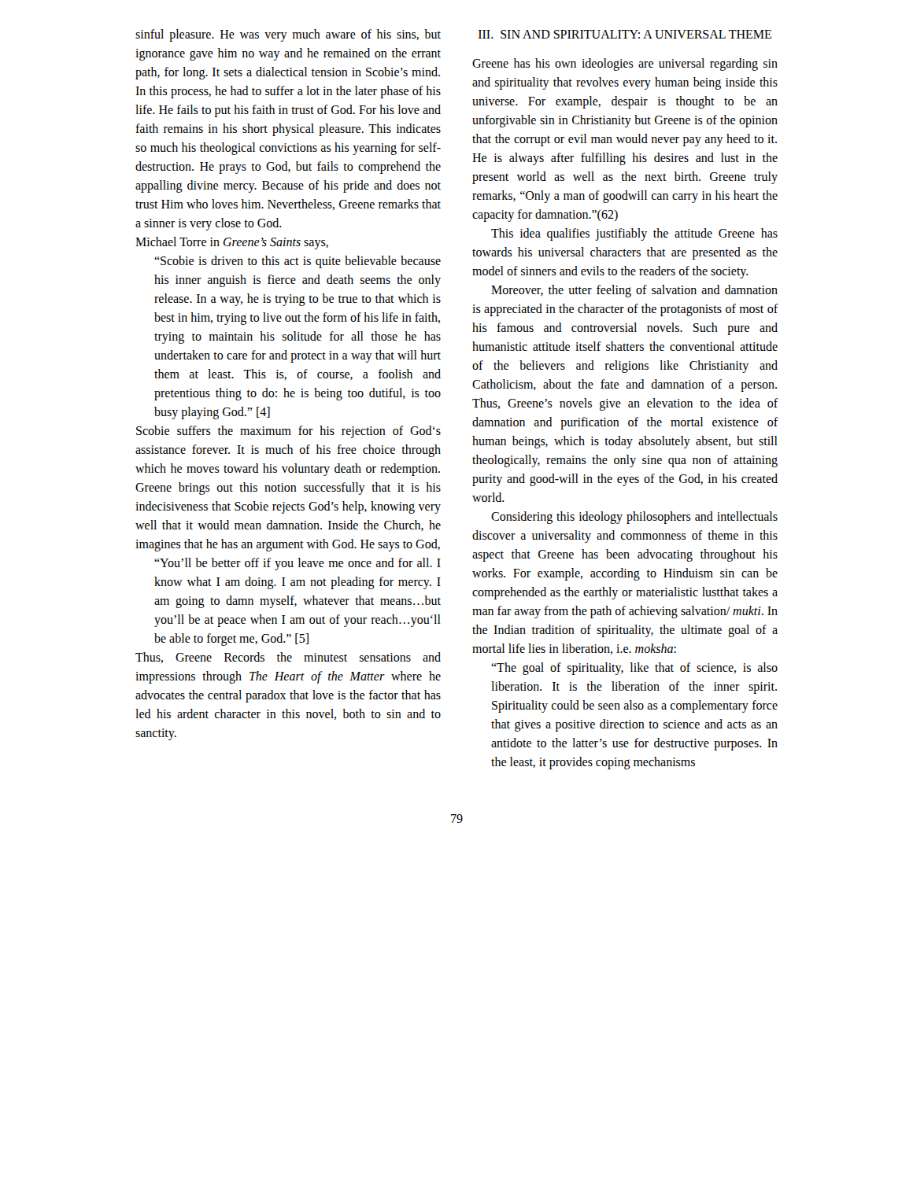sinful pleasure. He was very much aware of his sins, but ignorance gave him no way and he remained on the errant path, for long. It sets a dialectical tension in Scobie’s mind. In this process, he had to suffer a lot in the later phase of his life. He fails to put his faith in trust of God. For his love and faith remains in his short physical pleasure. This indicates so much his theological convictions as his yearning for self-destruction. He prays to God, but fails to comprehend the appalling divine mercy. Because of his pride and does not trust Him who loves him. Nevertheless, Greene remarks that a sinner is very close to God.
Michael Torre in Greene’s Saints says,
“Scobie is driven to this act is quite believable because his inner anguish is fierce and death seems the only release. In a way, he is trying to be true to that which is best in him, trying to live out the form of his life in faith, trying to maintain his solitude for all those he has undertaken to care for and protect in a way that will hurt them at least. This is, of course, a foolish and pretentious thing to do: he is being too dutiful, is too busy playing God.” [4]
Scobie suffers the maximum for his rejection of God‘s assistance forever. It is much of his free choice through which he moves toward his voluntary death or redemption. Greene brings out this notion successfully that it is his indecisiveness that Scobie rejects God’s help, knowing very well that it would mean damnation. Inside the Church, he imagines that he has an argument with God. He says to God,
“You’ll be better off if you leave me once and for all. I know what I am doing. I am not pleading for mercy. I am going to damn myself, whatever that means…but you’ll be at peace when I am out of your reach…you‘ll be able to forget me, God.” [5]
Thus, Greene Records the minutest sensations and impressions through The Heart of the Matter where he advocates the central paradox that love is the factor that has led his ardent character in this novel, both to sin and to sanctity.
III. Sin and Spirituality: A Universal Theme
Greene has his own ideologies are universal regarding sin and spirituality that revolves every human being inside this universe. For example, despair is thought to be an unforgivable sin in Christianity but Greene is of the opinion that the corrupt or evil man would never pay any heed to it. He is always after fulfilling his desires and lust in the present world as well as the next birth. Greene truly remarks, “Only a man of goodwill can carry in his heart the capacity for damnation.”(62)
This idea qualifies justifiably the attitude Greene has towards his universal characters that are presented as the model of sinners and evils to the readers of the society.
Moreover, the utter feeling of salvation and damnation is appreciated in the character of the protagonists of most of his famous and controversial novels. Such pure and humanistic attitude itself shatters the conventional attitude of the believers and religions like Christianity and Catholicism, about the fate and damnation of a person. Thus, Greene’s novels give an elevation to the idea of damnation and purification of the mortal existence of human beings, which is today absolutely absent, but still theologically, remains the only sine qua non of attaining purity and good-will in the eyes of the God, in his created world.
Considering this ideology philosophers and intellectuals discover a universality and commonness of theme in this aspect that Greene has been advocating throughout his works. For example, according to Hinduism sin can be comprehended as the earthly or materialistic lustthat takes a man far away from the path of achieving salvation/ mukti. In the Indian tradition of spirituality, the ultimate goal of a mortal life lies in liberation, i.e. moksha:
“The goal of spirituality, like that of science, is also liberation. It is the liberation of the inner spirit. Spirituality could be seen also as a complementary force that gives a positive direction to science and acts as an antidote to the latter’s use for destructive purposes. In the least, it provides coping mechanisms
79